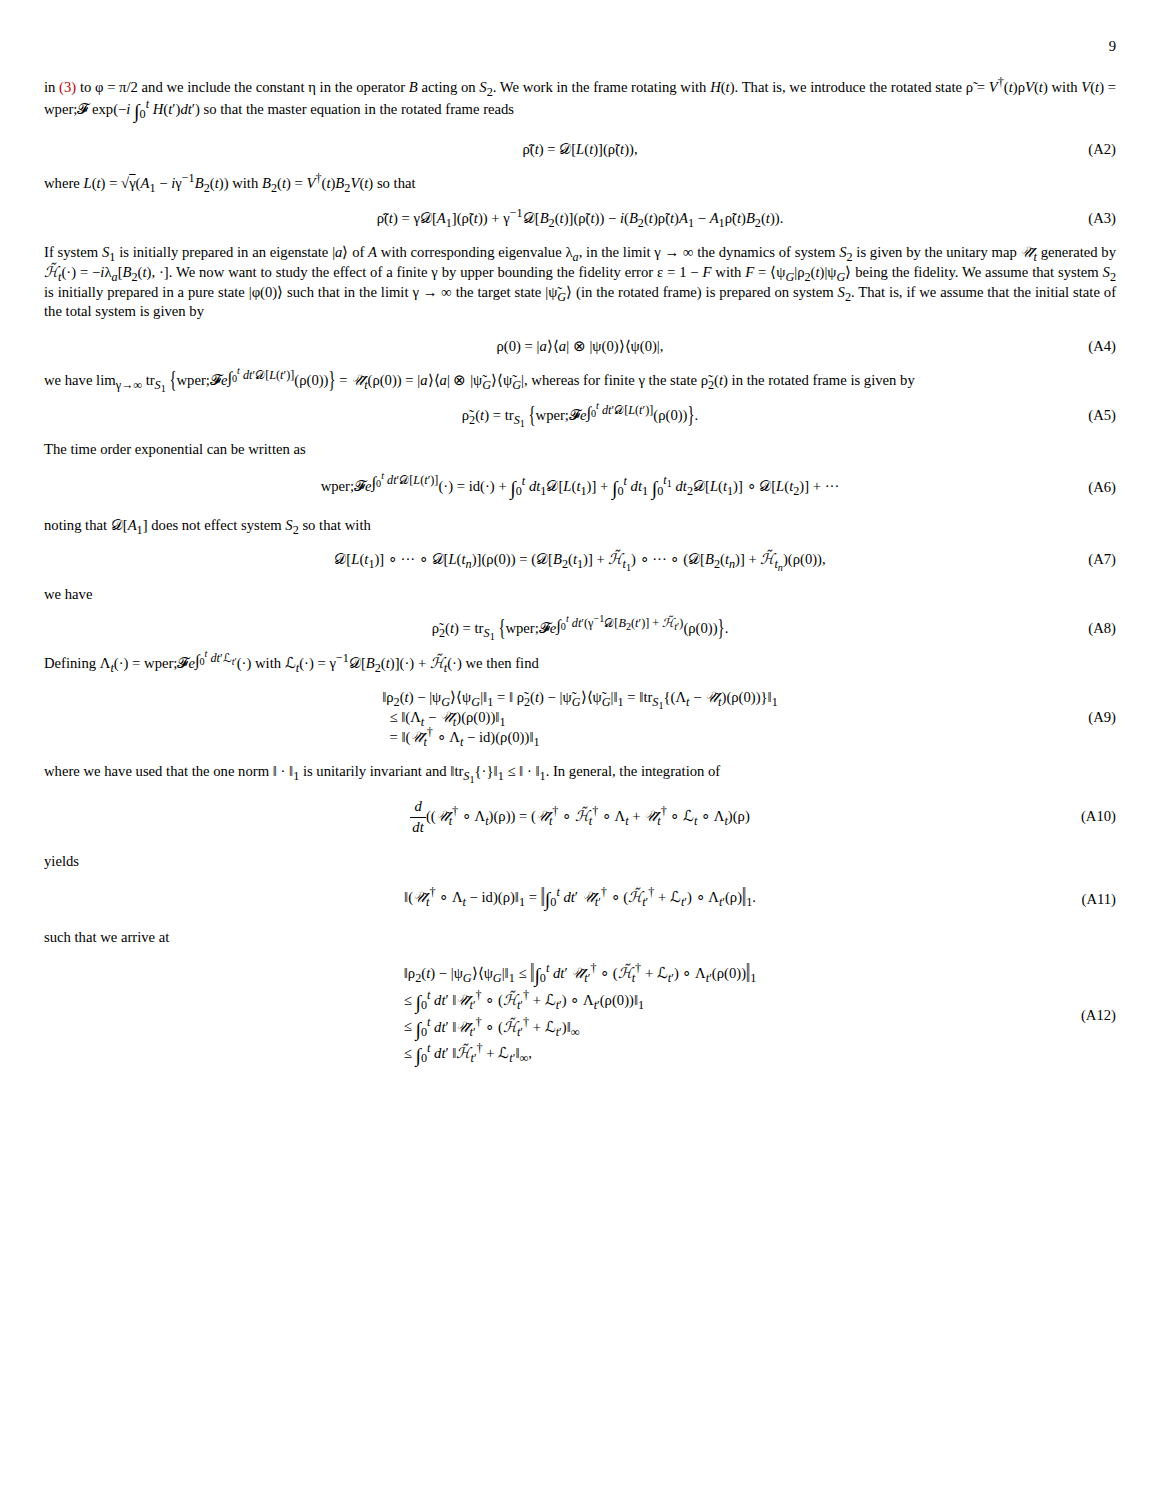9
in (3) to φ = π/2 and we include the constant η in the operator B acting on S2. We work in the frame rotating with H(t). That is, we introduce the rotated state ρ̃ = V†(t)ρV(t) with V(t) = wper; 𝓕 exp(−i ∫0t H(t′)dt′) so that the master equation in the rotated frame reads
ρ̃̇(t) = 𝒟[L(t)](ρ̃(t)),
(A2)
where L(t) = √γ(A1 − iγ−1B2(t)) with B2(t) = V†(t)B2V(t) so that
ρ̃̇(t) = γ𝒟[A1](ρ̃(t)) + γ−1𝒟[B2(t)](ρ̃(t)) − i(B2(t)ρ̃(t)A1 − A1ρ̃(t)B2(t)).
(A3)
If system S1 is initially prepared in an eigenstate |a⟩ of A with corresponding eigenvalue λa, in the limit γ → ∞ the dynamics of system S2 is given by the unitary map 𝒰̃t generated by ℋ̃t(·) = −iλa[B2(t), ·]. We now want to study the effect of a finite γ by upper bounding the fidelity error ε = 1 − F with F = ⟨ψG|ρ2(t)|ψG⟩ being the fidelity. We assume that system S2 is initially prepared in a pure state |φ(0)⟩ such that in the limit γ → ∞ the target state |ψ̃G⟩ (in the rotated frame) is prepared on system S2. That is, if we assume that the initial state of the total system is given by
ρ(0) = |a⟩⟨a| ⊗ |ψ(0)⟩⟨ψ(0)|,
(A4)
we have limγ→∞ trS1 {wper; 𝓕e∫0t dt′𝒟[L(t′)](ρ(0))} = 𝒰̃t(ρ(0)) = |a⟩⟨a| ⊗ |ψ̃G⟩⟨ψ̃G|, whereas for finite γ the state ρ̃2(t) in the rotated frame is given by
ρ̃2(t) = trS1 {wper; 𝓕e∫0t dt′𝒟[L(t′)](ρ(0))}.
(A5)
The time order exponential can be written as
wper; 𝓕e∫0t dt′𝒟[L(t′)](·) = id(·) + ∫0t dt1𝒟[L(t1)] + ∫0t dt1 ∫0t1 dt2𝒟[L(t1)] ∘ 𝒟[L(t2)] + ···
(A6)
noting that 𝒟[A1] does not effect system S2 so that with
𝒟[L(t1)] ∘ ··· ∘ 𝒟[L(tn)](ρ(0)) = (𝒟[B2(t1)] + ℋ̃t1) ∘ ··· ∘ (𝒟[B2(tn)] + ℋ̃tn)(ρ(0)),
(A7)
we have
ρ̃2(t) = trS1 {wper; 𝓕e∫0t dt′(γ−1𝒟[B2(t′)] + ℋ̃t′)(ρ(0))}.
(A8)
Defining Λt(·) = wper; 𝓕e∫0t dt′ℒt′(·) with ℒt(·) = γ−1𝒟[B2(t)](·) + ℋ̃t(·) we then find
‖ρ2(t) − |ψG⟩⟨ψG|‖1 = ‖ ρ̃2(t) − |ψ̃G⟩⟨ψ̃G|‖1 = ‖trS1{(Λt − 𝒰̃t)(ρ(0))}‖1 ≤ ‖(Λt − 𝒰̃t)(ρ(0))‖1 = ‖(𝒰̃t† ∘ Λt − id)(ρ(0))‖1
(A9)
where we have used that the one norm ‖ · ‖1 is unitarily invariant and ‖trS1{·}‖1 ≤ ‖ · ‖1. In general, the integration of
ddt((𝒰̃t† ∘ Λt)(ρ)) = (𝒰̃t† ∘ ℋ̃t† ∘ Λt + 𝒰̃t† ∘ ℒt ∘ Λt)(ρ)
(A10)
yields
‖(𝒰̃t† ∘ Λt − id)(ρ)‖1 = ‖∫0t dt′ 𝒰̃t′† ∘ (ℋ̃t′† + ℒt′) ∘ Λt′(ρ)‖1.
(A11)
such that we arrive at
‖ρ2(t) − |ψG⟩⟨ψG|‖1 ≤ ‖∫0t dt′ 𝒰̃t′† ∘ (ℋ̃t† + ℒt′) ∘ Λt′(ρ(0))‖1 ≤ ∫0t dt′ ‖𝒰̃t′† ∘ (ℋ̃t′† + ℒt′) ∘ Λt′(ρ(0))‖1 ≤ ∫0t dt′ ‖𝒰̃t′† ∘ (ℋ̃t′† + ℒt′)‖∞ ≤ ∫0t dt′ ‖ℋ̃t′† + ℒt′‖∞,
(A12)